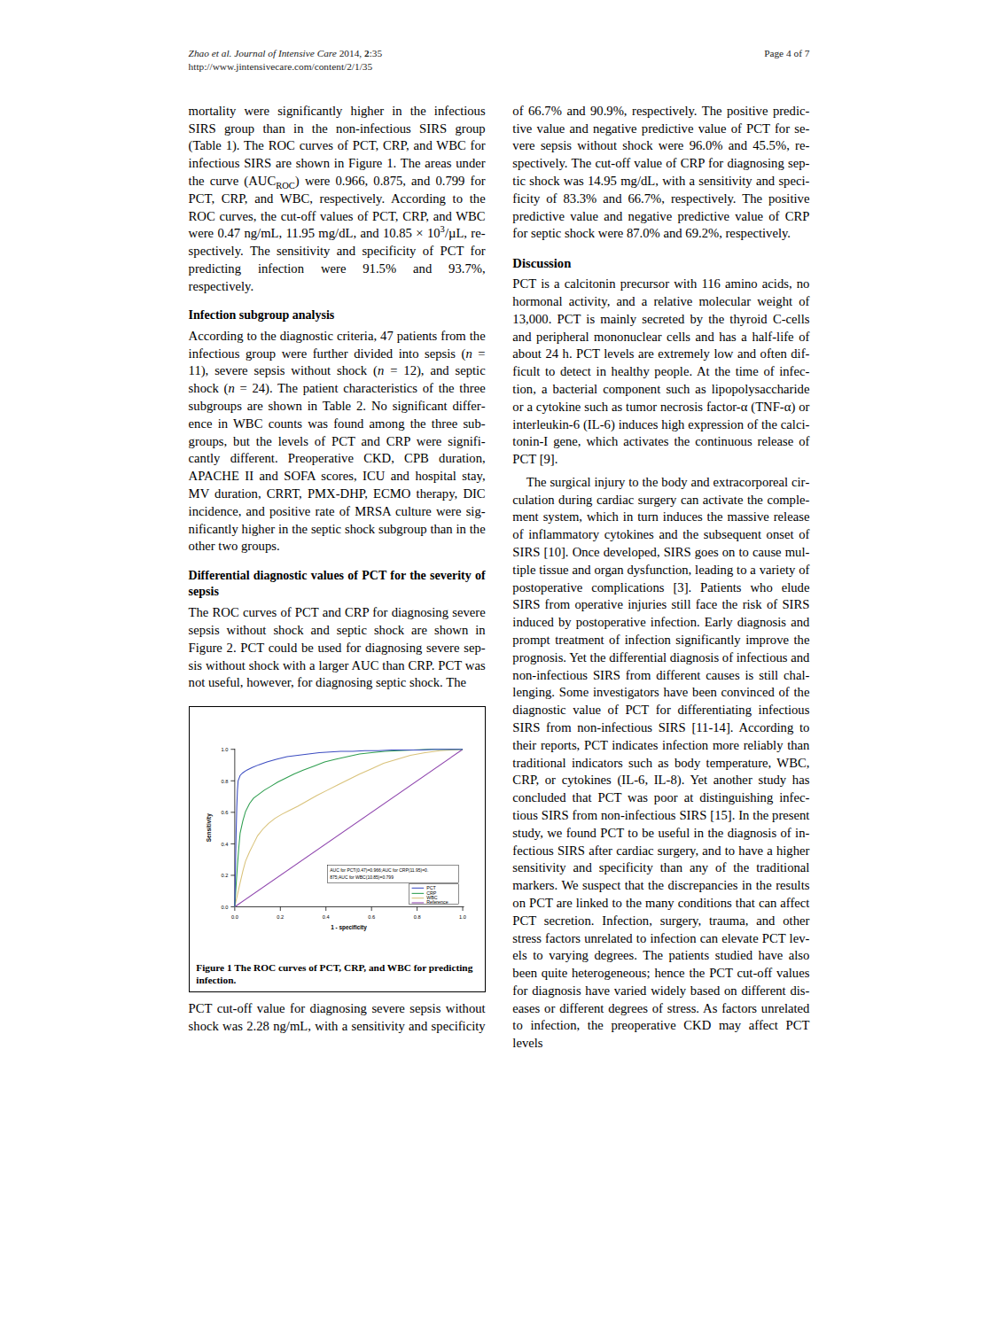Zhao et al. Journal of Intensive Care 2014, 2:35
http://www.jintensivecare.com/content/2/1/35
Page 4 of 7
mortality were significantly higher in the infectious SIRS group than in the non-infectious SIRS group (Table 1). The ROC curves of PCT, CRP, and WBC for infectious SIRS are shown in Figure 1. The areas under the curve (AUCROC) were 0.966, 0.875, and 0.799 for PCT, CRP, and WBC, respectively. According to the ROC curves, the cut-off values of PCT, CRP, and WBC were 0.47 ng/mL, 11.95 mg/dL, and 10.85 × 103/µL, respectively. The sensitivity and specificity of PCT for predicting infection were 91.5% and 93.7%, respectively.
Infection subgroup analysis
According to the diagnostic criteria, 47 patients from the infectious group were further divided into sepsis (n = 11), severe sepsis without shock (n = 12), and septic shock (n = 24). The patient characteristics of the three subgroups are shown in Table 2. No significant difference in WBC counts was found among the three subgroups, but the levels of PCT and CRP were significantly different. Preoperative CKD, CPB duration, APACHE II and SOFA scores, ICU and hospital stay, MV duration, CRRT, PMX-DHP, ECMO therapy, DIC incidence, and positive rate of MRSA culture were significantly higher in the septic shock subgroup than in the other two groups.
Differential diagnostic values of PCT for the severity of sepsis
The ROC curves of PCT and CRP for diagnosing severe sepsis without shock and septic shock are shown in Figure 2. PCT could be used for diagnosing severe sepsis without shock with a larger AUC than CRP. PCT was not useful, however, for diagnosing septic shock. The
0.0 0.2 0.4 0.6 0.8 1.0 0.0 0.2 0.4 0.6 0.8 1.0 1 - specificity Sensitivity AUC for PCT(0.47)=0.966;AUC for CRP(11.95)=0. 875;AUC for WBC(10.85)=0.799 PCT CRP WBC Reference
Figure 1 The ROC curves of PCT, CRP, and WBC for predicting infection.
PCT cut-off value for diagnosing severe sepsis without shock was 2.28 ng/mL, with a sensitivity and specificity of 66.7% and 90.9%, respectively. The positive predictive value and negative predictive value of PCT for severe sepsis without shock were 96.0% and 45.5%, respectively. The cut-off value of CRP for diagnosing septic shock was 14.95 mg/dL, with a sensitivity and specificity of 83.3% and 66.7%, respectively. The positive predictive value and negative predictive value of CRP for septic shock were 87.0% and 69.2%, respectively.
Discussion
PCT is a calcitonin precursor with 116 amino acids, no hormonal activity, and a relative molecular weight of 13,000. PCT is mainly secreted by the thyroid C-cells and peripheral mononuclear cells and has a half-life of about 24 h. PCT levels are extremely low and often difficult to detect in healthy people. At the time of infection, a bacterial component such as lipopolysaccharide or a cytokine such as tumor necrosis factor-α (TNF-α) or interleukin-6 (IL-6) induces high expression of the calcitonin-I gene, which activates the continuous release of PCT [9].
The surgical injury to the body and extracorporeal circulation during cardiac surgery can activate the complement system, which in turn induces the massive release of inflammatory cytokines and the subsequent onset of SIRS [10]. Once developed, SIRS goes on to cause multiple tissue and organ dysfunction, leading to a variety of postoperative complications [3]. Patients who elude SIRS from operative injuries still face the risk of SIRS induced by postoperative infection. Early diagnosis and prompt treatment of infection significantly improve the prognosis. Yet the differential diagnosis of infectious and non-infectious SIRS from different causes is still challenging. Some investigators have been convinced of the diagnostic value of PCT for differentiating infectious SIRS from non-infectious SIRS [11-14]. According to their reports, PCT indicates infection more reliably than traditional indicators such as body temperature, WBC, CRP, or cytokines (IL-6, IL-8). Yet another study has concluded that PCT was poor at distinguishing infectious SIRS from non-infectious SIRS [15]. In the present study, we found PCT to be useful in the diagnosis of infectious SIRS after cardiac surgery, and to have a higher sensitivity and specificity than any of the traditional markers. We suspect that the discrepancies in the results on PCT are linked to the many conditions that can affect PCT secretion. Infection, surgery, trauma, and other stress factors unrelated to infection can elevate PCT levels to varying degrees. The patients studied have also been quite heterogeneous; hence the PCT cut-off values for diagnosis have varied widely based on different diseases or different degrees of stress. As factors unrelated to infection, the preoperative CKD may affect PCT levels